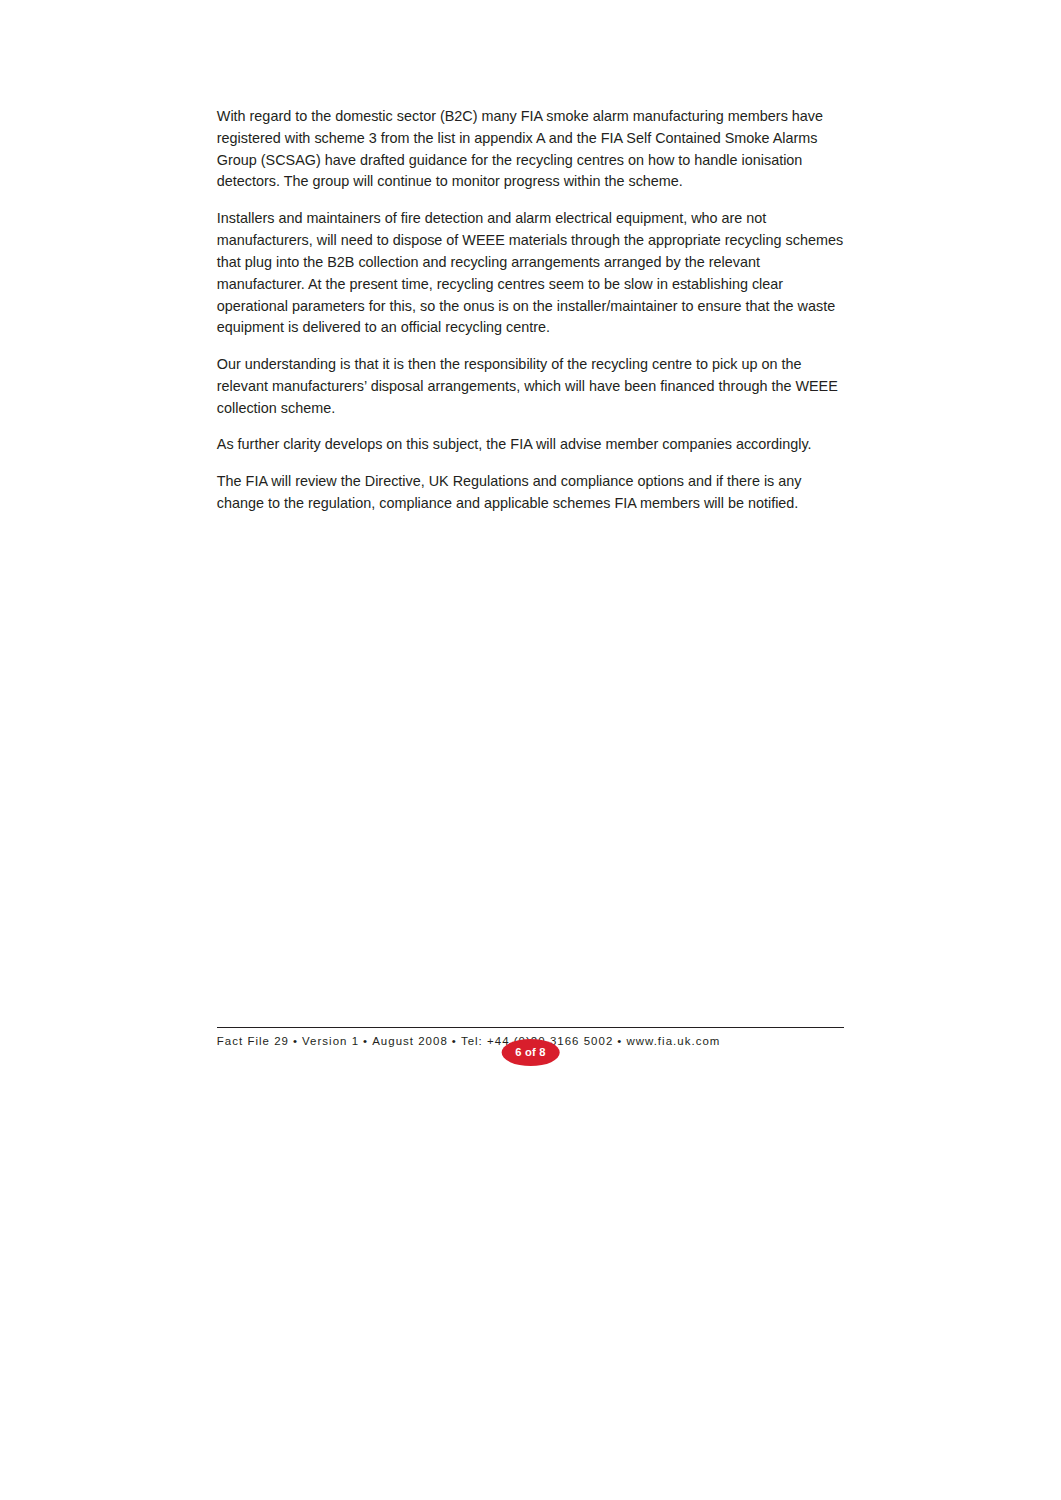With regard to the domestic sector (B2C) many FIA smoke alarm manufacturing members have registered with scheme 3 from the list in appendix A and the FIA Self Contained Smoke Alarms Group (SCSAG) have drafted guidance for the recycling centres on how to handle ionisation detectors. The group will continue to monitor progress within the scheme.
Installers and maintainers of fire detection and alarm electrical equipment, who are not manufacturers, will need to dispose of WEEE materials through the appropriate recycling schemes that plug into the B2B collection and recycling arrangements arranged by the relevant manufacturer. At the present time, recycling centres seem to be slow in establishing clear operational parameters for this, so the onus is on the installer/maintainer to ensure that the waste equipment is delivered to an official recycling centre.
Our understanding is that it is then the responsibility of the recycling centre to pick up on the relevant manufacturers’ disposal arrangements, which will have been financed through the WEEE collection scheme.
As further clarity develops on this subject, the FIA will advise member companies accordingly.
The FIA will review the Directive, UK Regulations and compliance options and if there is any change to the regulation, compliance and applicable schemes FIA members will be notified.
Fact File 29•Version 1•August 2008•Tel: +44 (0)20 3166 5002•www.fia.uk.com
6 of 8